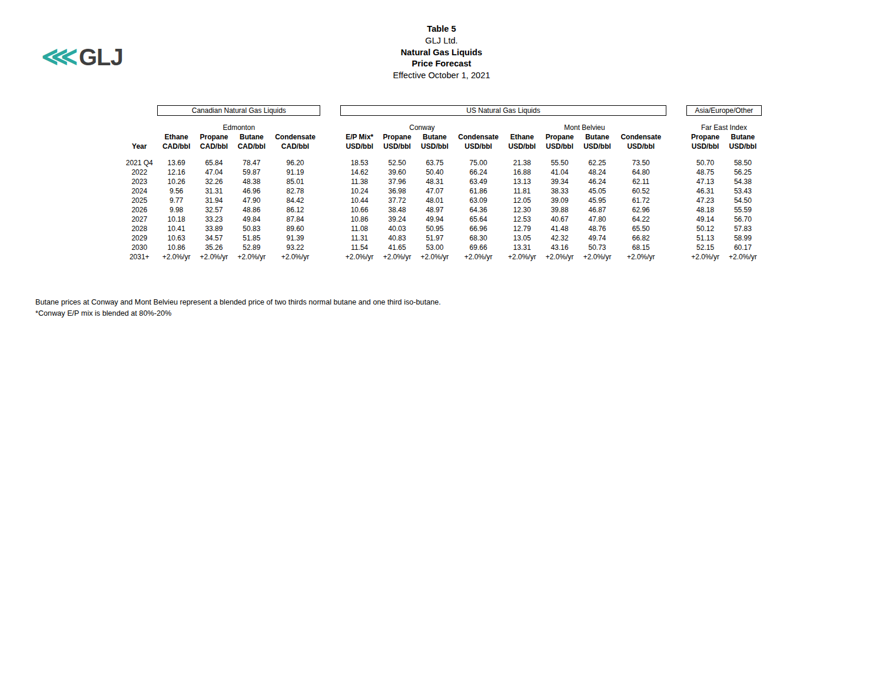⋘GLJ
Table 5
GLJ Ltd.
Natural Gas Liquids
Price Forecast
Effective October 1, 2021
| | Canadian Natural Gas Liquids | | US Natural Gas Liquids | | Asia/Europe/Other |
| --- | --- | --- | --- | --- | --- |
| | Edmonton | | Conway | Mont Belvieu | | Far East Index |
| | Ethane | Propane | Butane | Condensate | | E/P Mix* | Propane | Butane | Condensate | Ethane | Propane | Butane | Condensate | | Propane | Butane |
| Year | CAD/bbl | CAD/bbl | CAD/bbl | CAD/bbl | | USD/bbl | USD/bbl | USD/bbl | USD/bbl | USD/bbl | USD/bbl | USD/bbl | USD/bbl | | USD/bbl | USD/bbl |
| 2021 Q4 | 13.69 | 65.84 | 78.47 | 96.20 | | 18.53 | 52.50 | 63.75 | 75.00 | 21.38 | 55.50 | 62.25 | 73.50 | | 50.70 | 58.50 |
| 2022 | 12.16 | 47.04 | 59.87 | 91.19 | | 14.62 | 39.60 | 50.40 | 66.24 | 16.88 | 41.04 | 48.24 | 64.80 | | 48.75 | 56.25 |
| 2023 | 10.26 | 32.26 | 48.38 | 85.01 | | 11.38 | 37.96 | 48.31 | 63.49 | 13.13 | 39.34 | 46.24 | 62.11 | | 47.13 | 54.38 |
| 2024 | 9.56 | 31.31 | 46.96 | 82.78 | | 10.24 | 36.98 | 47.07 | 61.86 | 11.81 | 38.33 | 45.05 | 60.52 | | 46.31 | 53.43 |
| 2025 | 9.77 | 31.94 | 47.90 | 84.42 | | 10.44 | 37.72 | 48.01 | 63.09 | 12.05 | 39.09 | 45.95 | 61.72 | | 47.23 | 54.50 |
| 2026 | 9.98 | 32.57 | 48.86 | 86.12 | | 10.66 | 38.48 | 48.97 | 64.36 | 12.30 | 39.88 | 46.87 | 62.96 | | 48.18 | 55.59 |
| 2027 | 10.18 | 33.23 | 49.84 | 87.84 | | 10.86 | 39.24 | 49.94 | 65.64 | 12.53 | 40.67 | 47.80 | 64.22 | | 49.14 | 56.70 |
| 2028 | 10.41 | 33.89 | 50.83 | 89.60 | | 11.08 | 40.03 | 50.95 | 66.96 | 12.79 | 41.48 | 48.76 | 65.50 | | 50.12 | 57.83 |
| 2029 | 10.63 | 34.57 | 51.85 | 91.39 | | 11.31 | 40.83 | 51.97 | 68.30 | 13.05 | 42.32 | 49.74 | 66.82 | | 51.13 | 58.99 |
| 2030 | 10.86 | 35.26 | 52.89 | 93.22 | | 11.54 | 41.65 | 53.00 | 69.66 | 13.31 | 43.16 | 50.73 | 68.15 | | 52.15 | 60.17 |
| 2031+ | +2.0%/yr | +2.0%/yr | +2.0%/yr | +2.0%/yr | | +2.0%/yr | +2.0%/yr | +2.0%/yr | +2.0%/yr | +2.0%/yr | +2.0%/yr | +2.0%/yr | +2.0%/yr | | +2.0%/yr | +2.0%/yr |
Butane prices at Conway and Mont Belvieu represent a blended price of two thirds normal butane and one third iso-butane.
*Conway E/P mix is blended at 80%-20%